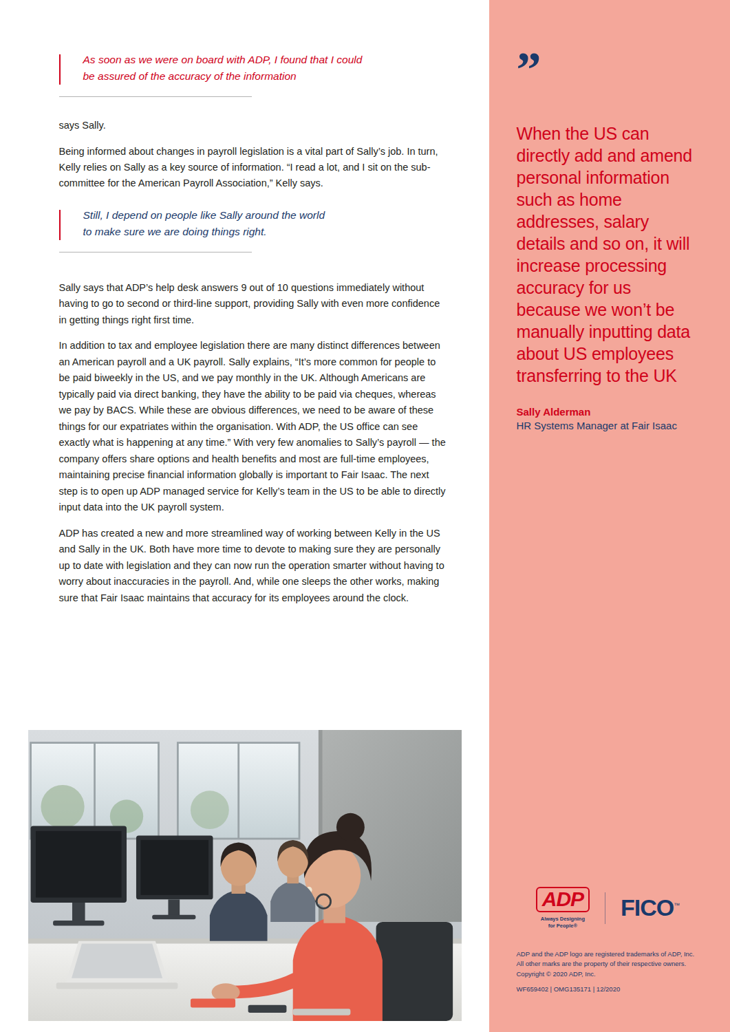As soon as we were on board with ADP, I found that I could
be assured of the accuracy of the information
says Sally.
Being informed about changes in payroll legislation is a vital part of Sally’s job. In turn, Kelly relies on Sally as a key source of information. “I read a lot, and I sit on the sub-committee for the American Payroll Association,” Kelly says.
Still, I depend on people like Sally around the world
to make sure we are doing things right.
Sally says that ADP’s help desk answers 9 out of 10 questions immediately without having to go to second or third-line support, providing Sally with even more confidence in getting things right first time.
In addition to tax and employee legislation there are many distinct differences between an American payroll and a UK payroll. Sally explains, “It’s more common for people to be paid biweekly in the US, and we pay monthly in the UK. Although Americans are typically paid via direct banking, they have the ability to be paid via cheques, whereas we pay by BACS. While these are obvious differences, we need to be aware of these things for our expatriates within the organisation. With ADP, the US office can see exactly what is happening at any time.” With very few anomalies to Sally’s payroll — the company offers share options and health benefits and most are full-time employees, maintaining precise financial information globally is important to Fair Isaac. The next step is to open up ADP managed service for Kelly’s team in the US to be able to directly input data into the UK payroll system.
ADP has created a new and more streamlined way of working between Kelly in the US and Sally in the UK. Both have more time to devote to making sure they are personally up to date with legislation and they can now run the operation smarter without having to worry about inaccuracies in the payroll. And, while one sleeps the other works, making sure that Fair Isaac maintains that accuracy for its employees around the clock.
”
When the US can directly add and amend personal information such as home addresses, salary details and so on, it will increase processing accuracy for us because we won’t be manually inputting data about US employees transferring to the UK
Sally Alderman
HR Systems Manager at Fair Isaac
ADP
Always Designing
for People®
FICO™
ADP and the ADP logo are registered trademarks of ADP, Inc. All other marks are the property of their respective owners. Copyright © 2020 ADP, Inc.
WF659402 | OMG135171 | 12/2020